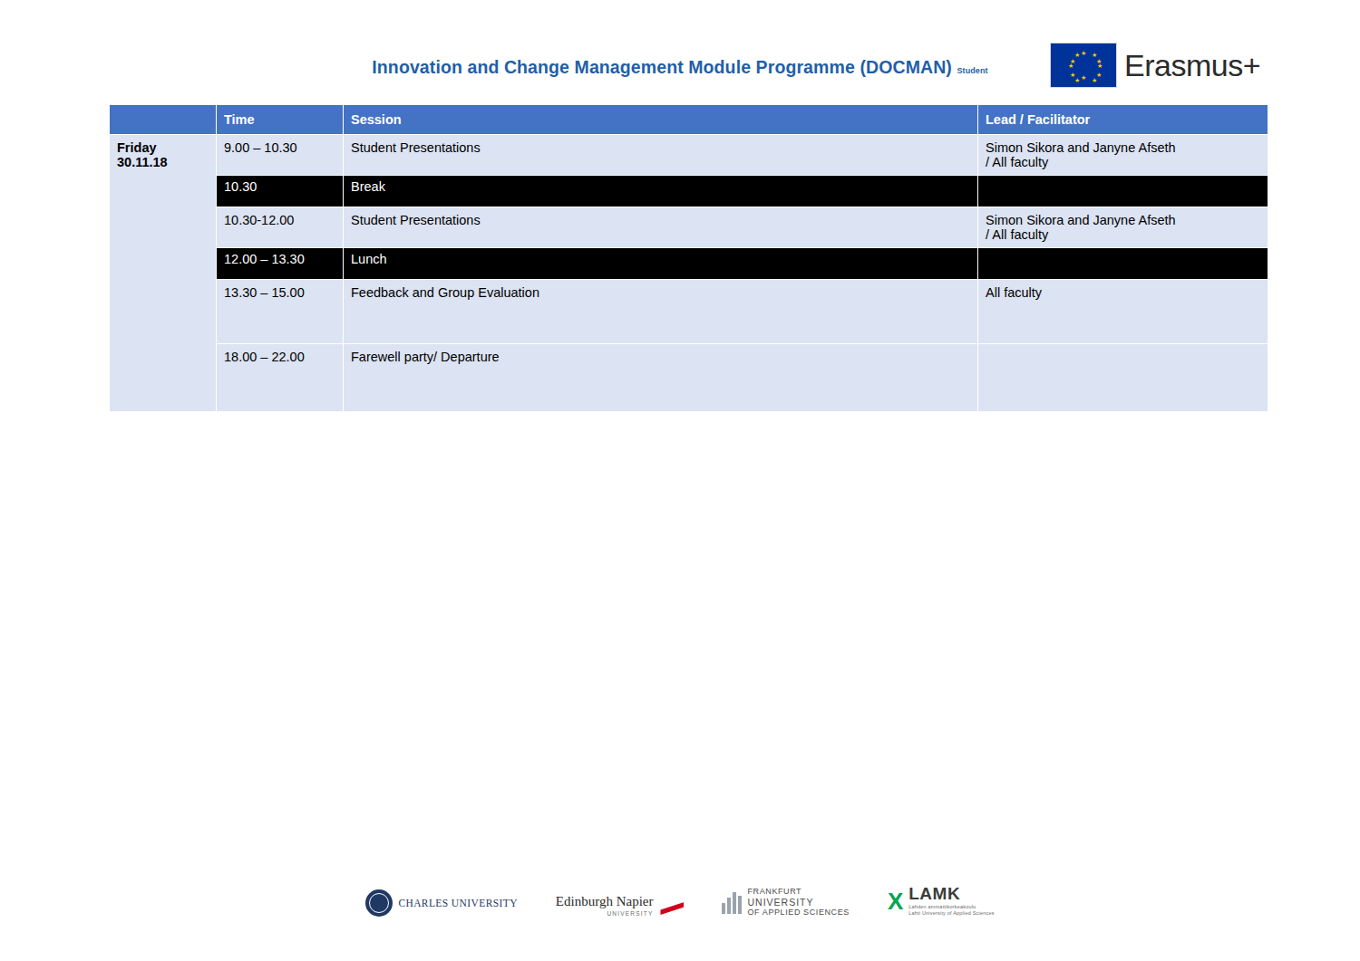Innovation and Change Management Module Programme (DOCMAN) Student
★ ★ ★ ★ ★ ★ ★ ★ ★ ★ ★ ★
Erasmus+
| | Time | Session | Lead / Facilitator |
| --- | --- | --- | --- |
| Friday 30.11.18 | 9.00 – 10.30 | Student Presentations | Simon Sikora and Janyne Afseth / All faculty |
| 10.30 | Break | |
| 10.30-12.00 | Student Presentations | Simon Sikora and Janyne Afseth / All faculty |
| 12.00 – 13.30 | Lunch | |
| 13.30 – 15.00 | Feedback and Group Evaluation | All faculty |
| 18.00 – 22.00 | Farewell party/ Departure | |
CHARLES UNIVERSITY
Edinburgh Napier
UNIVERSITY
FRANKFURT
UNIVERSITY
OF APPLIED SCIENCES
X
LAMK
Lahden ammattikorkeakoulu
Lahti University of Applied Sciences